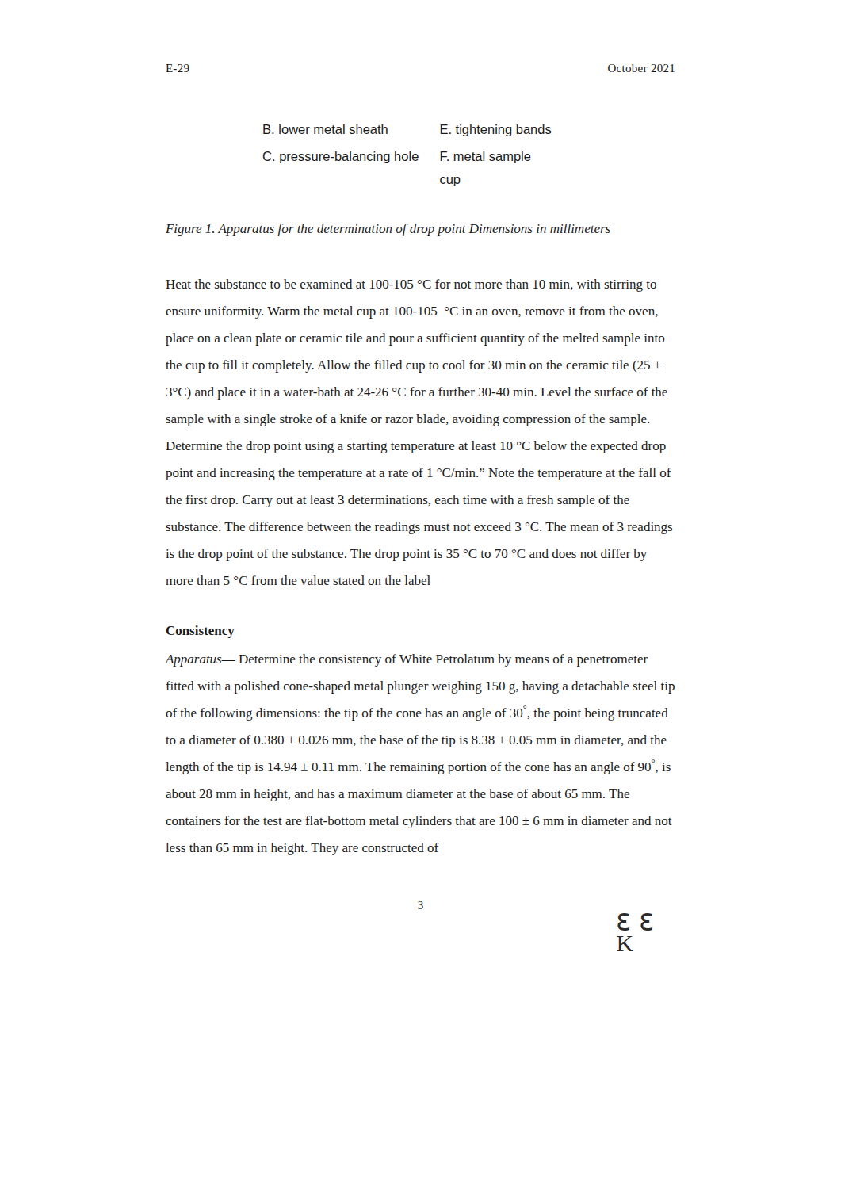E-29 October 2021
| B. lower metal sheath | E. tightening bands |
| C. pressure-balancing hole | F. metal sample cup |
Figure 1. Apparatus for the determination of drop point Dimensions in millimeters
Heat the substance to be examined at 100-105 °C for not more than 10 min, with stirring to ensure uniformity. Warm the metal cup at 100-105 °C in an oven, remove it from the oven, place on a clean plate or ceramic tile and pour a sufficient quantity of the melted sample into the cup to fill it completely. Allow the filled cup to cool for 30 min on the ceramic tile (25 ± 3°C) and place it in a water-bath at 24-26 °C for a further 30-40 min. Level the surface of the sample with a single stroke of a knife or razor blade, avoiding compression of the sample. Determine the drop point using a starting temperature at least 10 °C below the expected drop point and increasing the temperature at a rate of 1 °C/min.” Note the temperature at the fall of the first drop. Carry out at least 3 determinations, each time with a fresh sample of the substance. The difference between the readings must not exceed 3 °C. The mean of 3 readings is the drop point of the substance. The drop point is 35 °C to 70 °C and does not differ by more than 5 °C from the value stated on the label
Consistency
Apparatus— Determine the consistency of White Petrolatum by means of a penetrometer fitted with a polished cone-shaped metal plunger weighing 150 g, having a detachable steel tip of the following dimensions: the tip of the cone has an angle of 30°, the point being truncated to a diameter of 0.380 ± 0.026 mm, the base of the tip is 8.38 ± 0.05 mm in diameter, and the length of the tip is 14.94 ± 0.11 mm. The remaining portion of the cone has an angle of 90°, is about 28 mm in height, and has a maximum diameter at the base of about 65 mm. The containers for the test are flat-bottom metal cylinders that are 100 ± 6 mm in diameter and not less than 65 mm in height. They are constructed of
3
ℇ ℇ
K